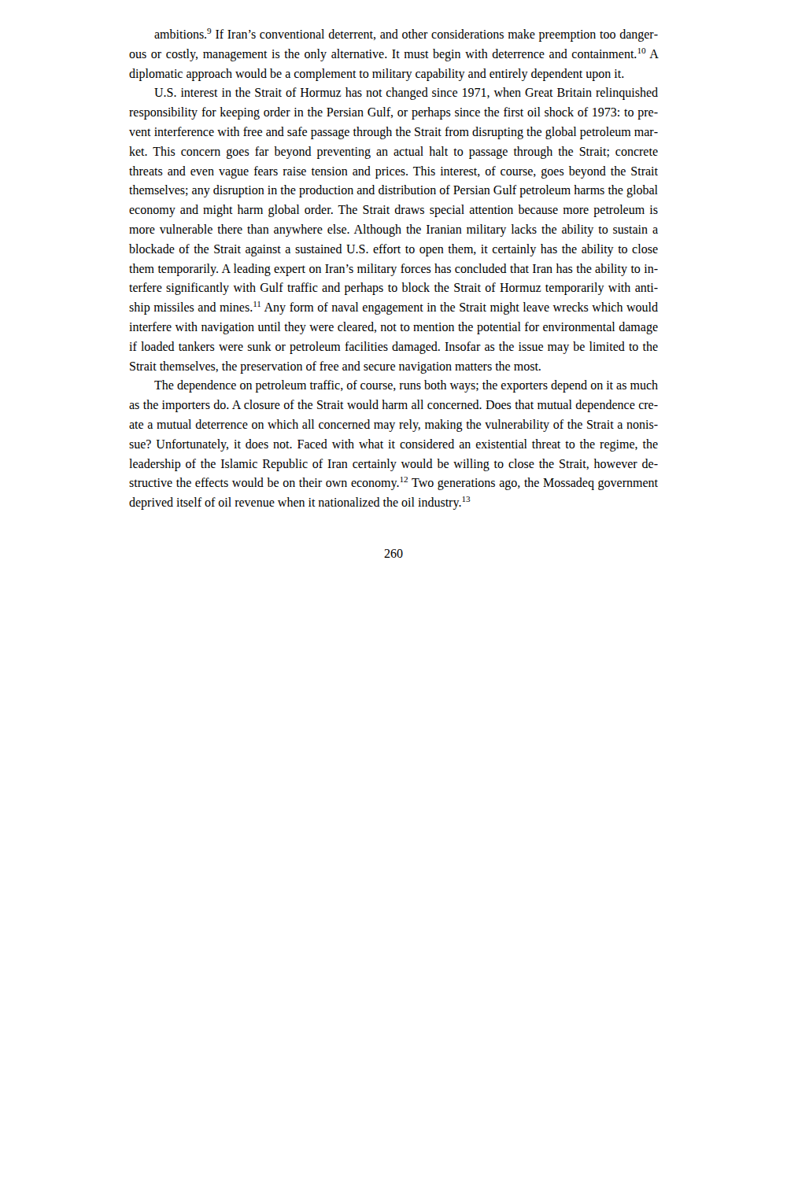ambitions.9 If Iran’s conventional deterrent, and other considerations make preemption too dangerous or costly, management is the only alternative. It must begin with deterrence and containment.10 A diplomatic approach would be a complement to military capability and entirely dependent upon it.
U.S. interest in the Strait of Hormuz has not changed since 1971, when Great Britain relinquished responsibility for keeping order in the Persian Gulf, or perhaps since the first oil shock of 1973: to prevent interference with free and safe passage through the Strait from disrupting the global petroleum market. This concern goes far beyond preventing an actual halt to passage through the Strait; concrete threats and even vague fears raise tension and prices. This interest, of course, goes beyond the Strait themselves; any disruption in the production and distribution of Persian Gulf petroleum harms the global economy and might harm global order. The Strait draws special attention because more petroleum is more vulnerable there than anywhere else. Although the Iranian military lacks the ability to sustain a blockade of the Strait against a sustained U.S. effort to open them, it certainly has the ability to close them temporarily. A leading expert on Iran’s military forces has concluded that Iran has the ability to interfere significantly with Gulf traffic and perhaps to block the Strait of Hormuz temporarily with anti-ship missiles and mines.11 Any form of naval engagement in the Strait might leave wrecks which would interfere with navigation until they were cleared, not to mention the potential for environmental damage if loaded tankers were sunk or petroleum facilities damaged. Insofar as the issue may be limited to the Strait themselves, the preservation of free and secure navigation matters the most.
The dependence on petroleum traffic, of course, runs both ways; the exporters depend on it as much as the importers do. A closure of the Strait would harm all concerned. Does that mutual dependence create a mutual deterrence on which all concerned may rely, making the vulnerability of the Strait a nonissue? Unfortunately, it does not. Faced with what it considered an existential threat to the regime, the leadership of the Islamic Republic of Iran certainly would be willing to close the Strait, however destructive the effects would be on their own economy.12 Two generations ago, the Mossadeq government deprived itself of oil revenue when it nationalized the oil industry.13
260